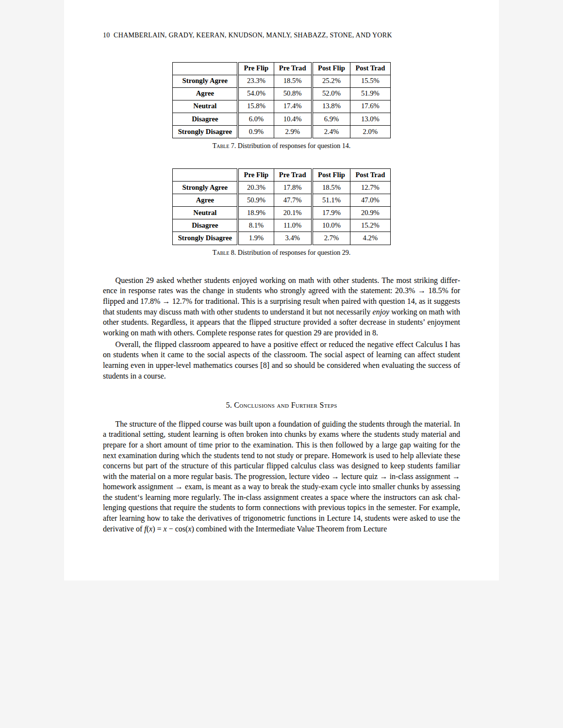10 CHAMBERLAIN, GRADY, KEERAN, KNUDSON, MANLY, SHABAZZ, STONE, AND YORK
| | Pre Flip | Pre Trad | Post Flip | Post Trad |
| --- | --- | --- | --- | --- |
| Strongly Agree | 23.3% | 18.5% | 25.2% | 15.5% |
| Agree | 54.0% | 50.8% | 52.0% | 51.9% |
| Neutral | 15.8% | 17.4% | 13.8% | 17.6% |
| Disagree | 6.0% | 10.4% | 6.9% | 13.0% |
| Strongly Disagree | 0.9% | 2.9% | 2.4% | 2.0% |
Table 7. Distribution of responses for question 14.
| | Pre Flip | Pre Trad | Post Flip | Post Trad |
| --- | --- | --- | --- | --- |
| Strongly Agree | 20.3% | 17.8% | 18.5% | 12.7% |
| Agree | 50.9% | 47.7% | 51.1% | 47.0% |
| Neutral | 18.9% | 20.1% | 17.9% | 20.9% |
| Disagree | 8.1% | 11.0% | 10.0% | 15.2% |
| Strongly Disagree | 1.9% | 3.4% | 2.7% | 4.2% |
Table 8. Distribution of responses for question 29.
Question 29 asked whether students enjoyed working on math with other students. The most striking difference in response rates was the change in students who strongly agreed with the statement: 20.3% → 18.5% for flipped and 17.8% → 12.7% for traditional. This is a surprising result when paired with question 14, as it suggests that students may discuss math with other students to understand it but not necessarily enjoy working on math with other students. Regardless, it appears that the flipped structure provided a softer decrease in students’ enjoyment working on math with others. Complete response rates for question 29 are provided in 8.
Overall, the flipped classroom appeared to have a positive effect or reduced the negative effect Calculus I has on students when it came to the social aspects of the classroom. The social aspect of learning can affect student learning even in upper-level mathematics courses [8] and so should be considered when evaluating the success of students in a course.
5. Conclusions and Further Steps
The structure of the flipped course was built upon a foundation of guiding the students through the material. In a traditional setting, student learning is often broken into chunks by exams where the students study material and prepare for a short amount of time prior to the examination. This is then followed by a large gap waiting for the next examination during which the students tend to not study or prepare. Homework is used to help alleviate these concerns but part of the structure of this particular flipped calculus class was designed to keep students familiar with the material on a more regular basis. The progression, lecture video → lecture quiz → in-class assignment → homework assignment → exam, is meant as a way to break the study-exam cycle into smaller chunks by assessing the student‘s learning more regularly. The in-class assignment creates a space where the instructors can ask challenging questions that require the students to form connections with previous topics in the semester. For example, after learning how to take the derivatives of trigonometric functions in Lecture 14, students were asked to use the derivative of f(x) = x − cos(x) combined with the Intermediate Value Theorem from Lecture